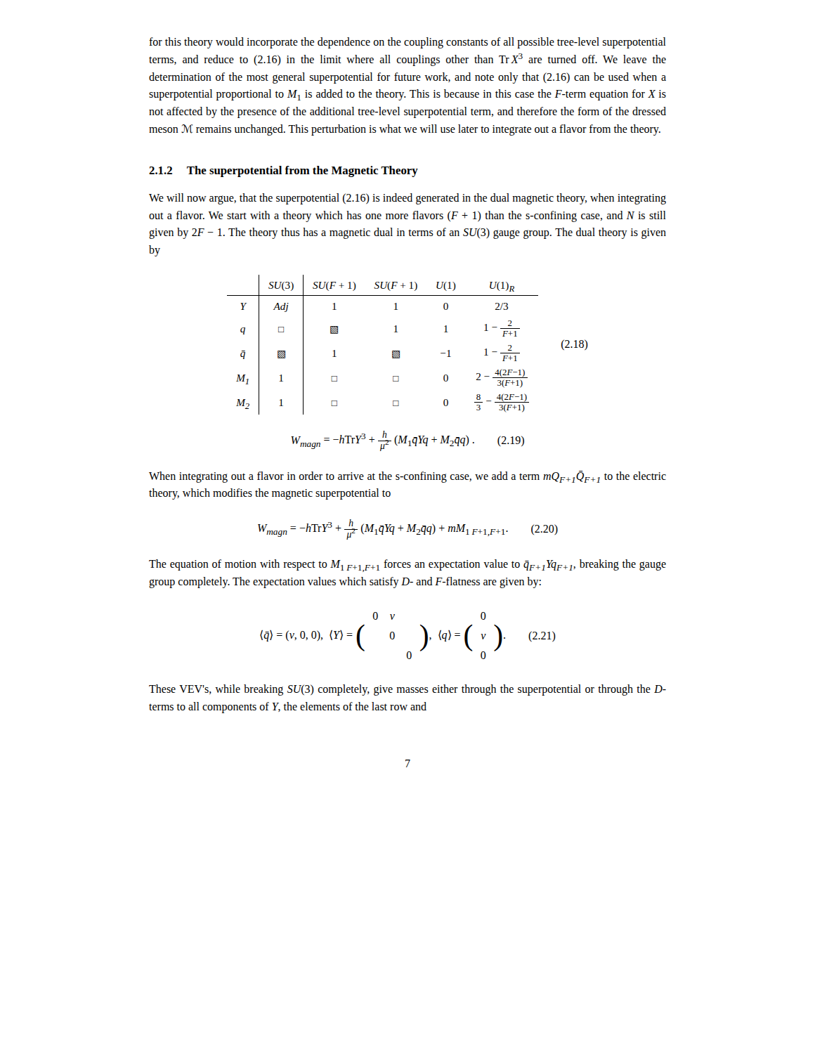for this theory would incorporate the dependence on the coupling constants of all possible tree-level superpotential terms, and reduce to (2.16) in the limit where all couplings other than Tr X3 are turned off. We leave the determination of the most general superpotential for future work, and note only that (2.16) can be used when a superpotential proportional to M1 is added to the theory. This is because in this case the F-term equation for X is not affected by the presence of the additional tree-level superpotential term, and therefore the form of the dressed meson ℳ remains unchanged. This perturbation is what we will use later to integrate out a flavor from the theory.
2.1.2 The superpotential from the Magnetic Theory
We will now argue, that the superpotential (2.16) is indeed generated in the dual magnetic theory, when integrating out a flavor. We start with a theory which has one more flavors (F + 1) than the s-confining case, and N is still given by 2F − 1. The theory thus has a magnetic dual in terms of an SU(3) gauge group. The dual theory is given by
| | SU (3) | SU ( F + 1) | SU ( F + 1) | U (1) | U (1) R |
| --- | --- | --- | --- | --- | --- |
| Y | Adj | 1 | 1 | 0 | 2/3 |
| q | □ | ▧ | 1 | 1 | 1 − 2 F +1 |
| q̄ | ▧ | 1 | ▧ | −1 | 1 − 2 F +1 |
| M 1 | 1 | □ | □ | 0 | 2 − 4(2 F −1) 3( F +1) |
| M 2 | 1 | □ | □ | 0 | 8 3 − 4(2 F −1) 3( F +1) |
(2.18)
Wmagn = −h TrY3 + hμ2 (M1q̄Yq + M2q̄q) .
(2.19)
When integrating out a flavor in order to arrive at the s-confining case, we add a term mQF+1Q̄F+1 to the electric theory, which modifies the magnetic superpotential to
Wmagn = −h TrY3 + hμ2 (M1q̄Yq + M2q̄q) + mM1 F+1,F+1.
(2.20)
The equation of motion with respect to M1 F+1,F+1 forces an expectation value to q̄F+1YqF+1, breaking the gauge group completely. The expectation values which satisfy D- and F-flatness are given by:
⟨q̄⟩ = (v, 0, 0), ⟨Y⟩ = (
| 0 | v | |
| | 0 | |
| | | 0 |
) , ⟨q⟩ = (
| 0 |
| v |
| 0 |
) .
(2.21)
These VEV's, while breaking SU(3) completely, give masses either through the superpotential or through the D-terms to all components of Y, the elements of the last row and
7